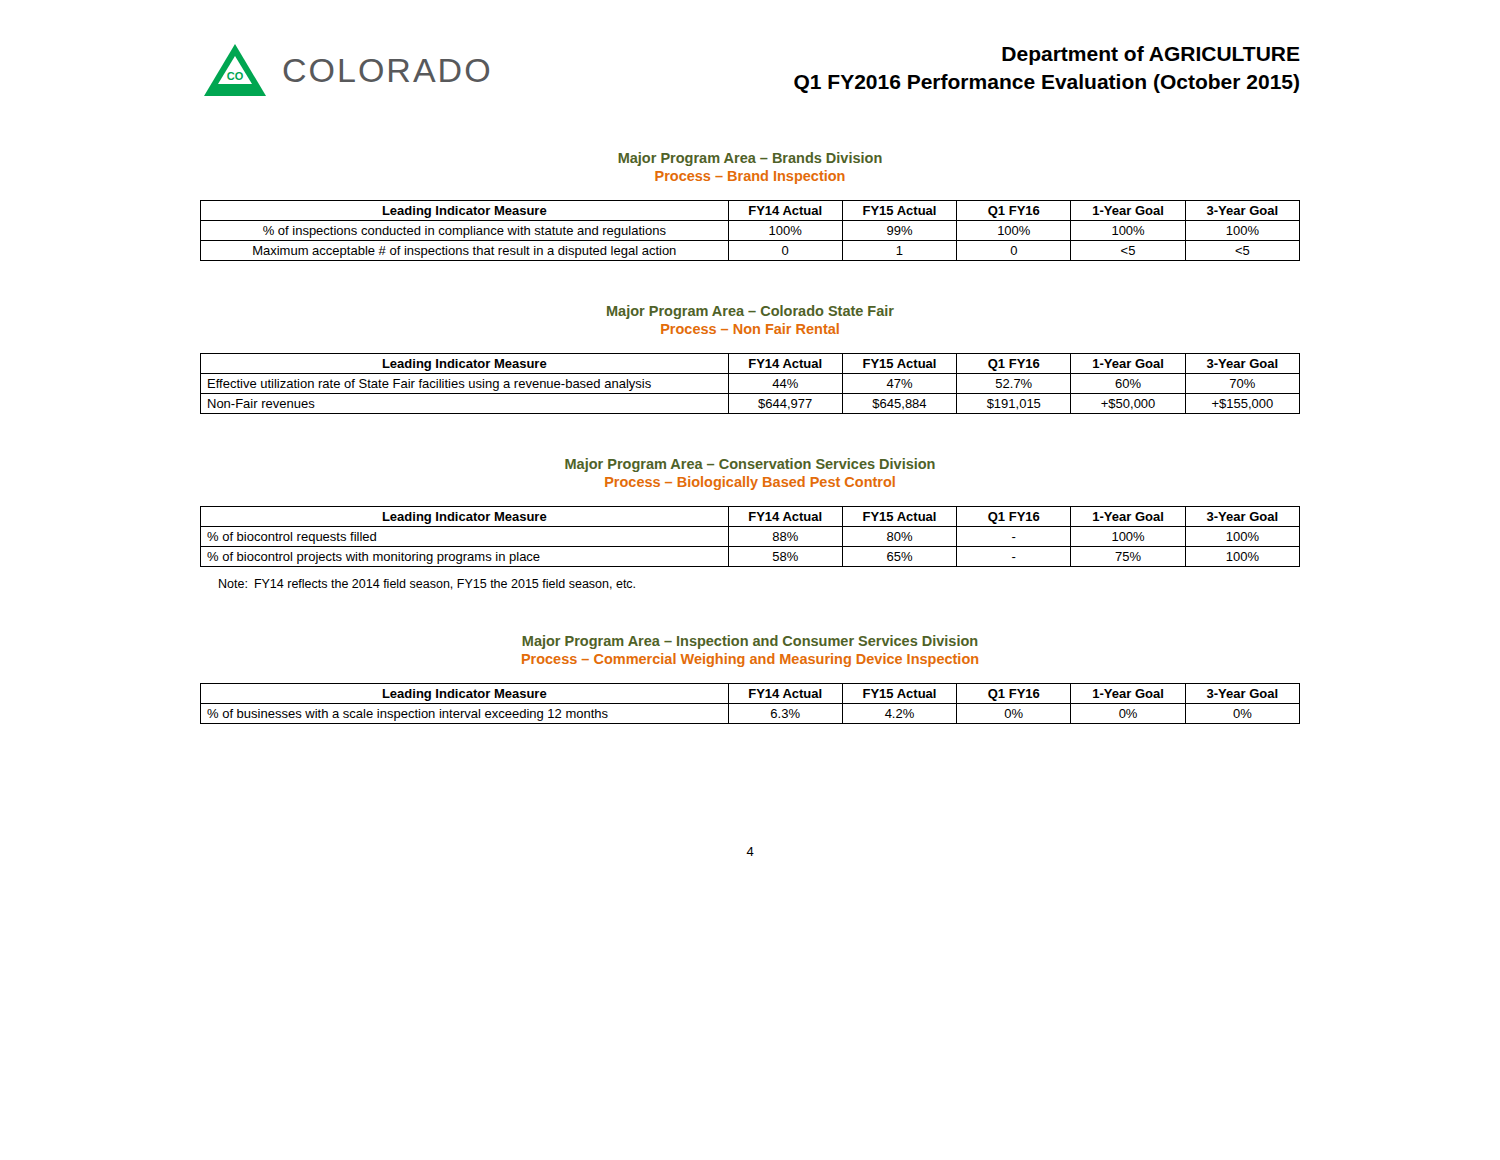CO
COLORADO
Department of AGRICULTURE
Q1 FY2016 Performance Evaluation (October 2015)
Major Program Area – Brands Division
Process – Brand Inspection
| Leading Indicator Measure | FY14 Actual | FY15 Actual | Q1 FY16 | 1-Year Goal | 3-Year Goal |
| --- | --- | --- | --- | --- | --- |
| % of inspections conducted in compliance with statute and regulations | 100% | 99% | 100% | 100% | 100% |
| Maximum acceptable # of inspections that result in a disputed legal action | 0 | 1 | 0 | <5 | <5 |
Major Program Area – Colorado State Fair
Process – Non Fair Rental
| Leading Indicator Measure | FY14 Actual | FY15 Actual | Q1 FY16 | 1-Year Goal | 3-Year Goal |
| --- | --- | --- | --- | --- | --- |
| Effective utilization rate of State Fair facilities using a revenue-based analysis | 44% | 47% | 52.7% | 60% | 70% |
| Non-Fair revenues | $644,977 | $645,884 | $191,015 | +$50,000 | +$155,000 |
Major Program Area – Conservation Services Division
Process – Biologically Based Pest Control
| Leading Indicator Measure | FY14 Actual | FY15 Actual | Q1 FY16 | 1-Year Goal | 3-Year Goal |
| --- | --- | --- | --- | --- | --- |
| % of biocontrol requests filled | 88% | 80% | - | 100% | 100% |
| % of biocontrol projects with monitoring programs in place | 58% | 65% | - | 75% | 100% |
Note: FY14 reflects the 2014 field season, FY15 the 2015 field season, etc.
Major Program Area – Inspection and Consumer Services Division
Process – Commercial Weighing and Measuring Device Inspection
| Leading Indicator Measure | FY14 Actual | FY15 Actual | Q1 FY16 | 1-Year Goal | 3-Year Goal |
| --- | --- | --- | --- | --- | --- |
| % of businesses with a scale inspection interval exceeding 12 months | 6.3% | 4.2% | 0% | 0% | 0% |
4